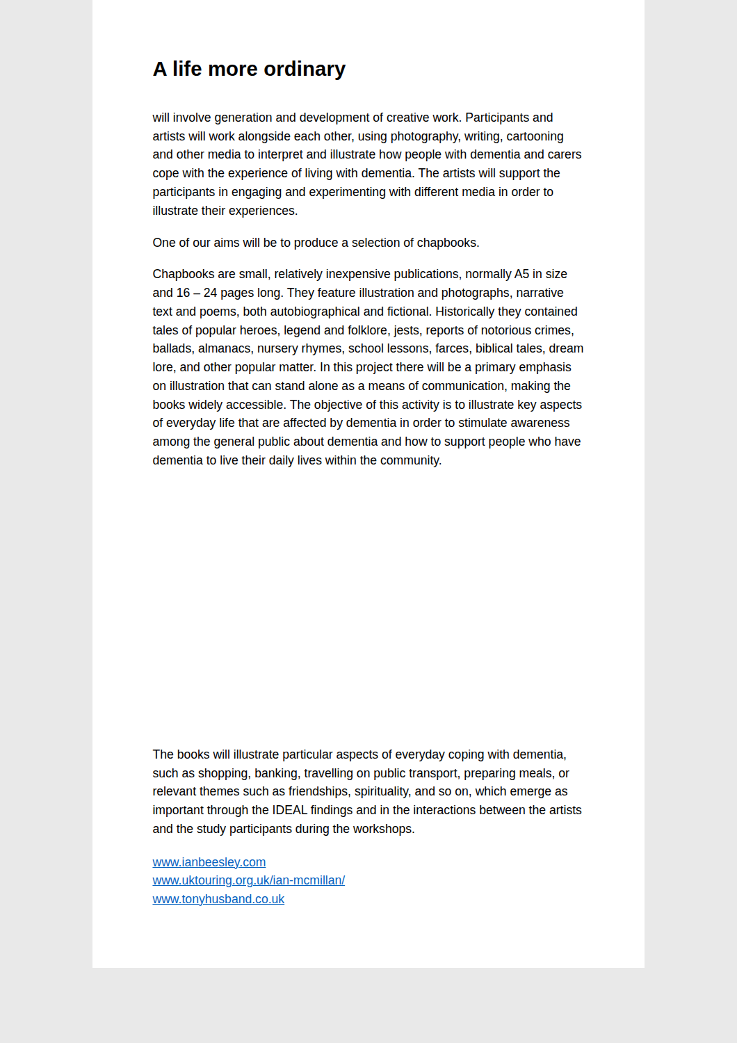A life more ordinary
will involve generation and development of creative work. Participants and artists will work alongside each other, using photography, writing, cartooning and other media to interpret and illustrate how people with dementia and carers cope with the experience of living with dementia. The artists will support the participants in engaging and experimenting with different media in order to illustrate their experiences.
One of our aims will be to produce a selection of chapbooks.
Chapbooks are small, relatively inexpensive publications, normally A5 in size and 16 – 24 pages long. They feature illustration and photographs, narrative text and poems, both autobiographical and fictional. Historically they contained tales of popular heroes, legend and folklore, jests, reports of notorious crimes, ballads, almanacs, nursery rhymes, school lessons, farces, biblical tales, dream lore, and other popular matter. In this project there will be a primary emphasis on illustration that can stand alone as a means of communication, making the books widely accessible. The objective of this activity is to illustrate key aspects of everyday life that are affected by dementia in order to stimulate awareness among the general public about dementia and how to support people who have dementia to live their daily lives within the community.
The books will illustrate particular aspects of everyday coping with dementia, such as shopping, banking, travelling on public transport, preparing meals, or relevant themes such as friendships, spirituality, and so on, which emerge as important through the IDEAL findings and in the interactions between the artists and the study participants during the workshops.
www.ianbeesley.com www.uktouring.org.uk/ian-mcmillan/ www.tonyhusband.co.uk